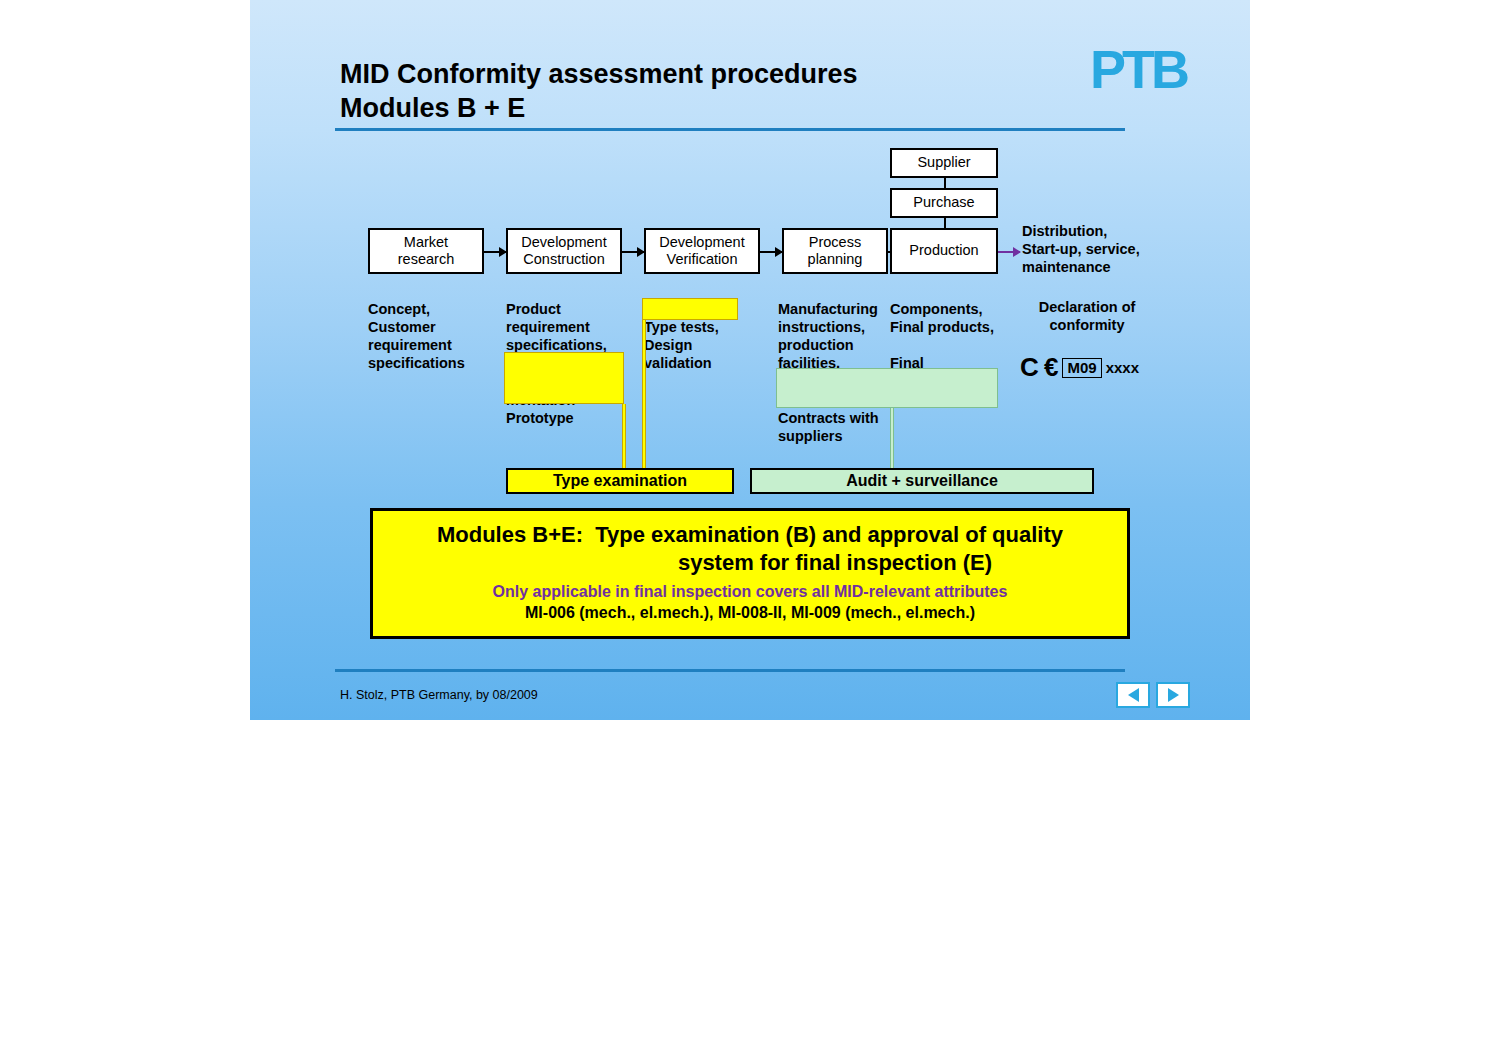MID Conformity assessment procedures
Modules B + E
PTB
Supplier
Purchase
Market
research
Development
Construction
Development
Verification
Process
planning
Production
Distribution,
Start-up, service,
maintenance
Concept,
Customer
requirement
specifications
Product
requirement
specifications,
Design,
Techn. Docu-
mentation
Prototype
Speciments,
Type tests,
Design
validation
Manufacturing
instructions,
production
facilities,
Meas. and test
equipment,
Contracts with
suppliers
Components,
Final products,
Final
inspection
Declaration of
conformity
C € M09 xxxx
Type examination
Audit + surveillance
Modules B+E: Type examination (B) and approval of quality
system for final inspection (E)
Only applicable in final inspection covers all MID-relevant attributes
MI-006 (mech., el.mech.), MI-008-II, MI-009 (mech., el.mech.)
H. Stolz, PTB Germany, by 08/2009